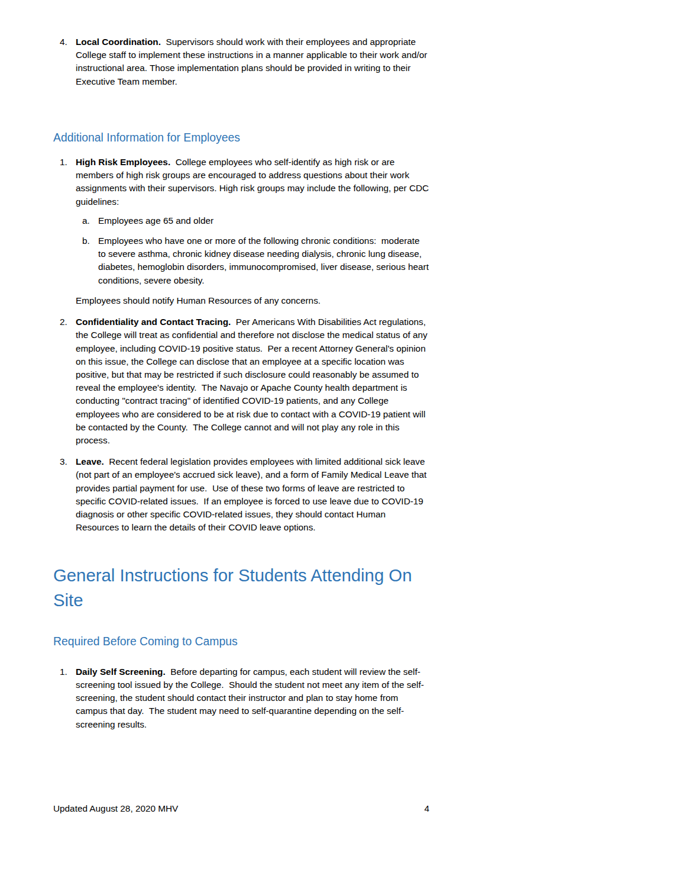Local Coordination. Supervisors should work with their employees and appropriate College staff to implement these instructions in a manner applicable to their work and/or instructional area. Those implementation plans should be provided in writing to their Executive Team member.
Additional Information for Employees
High Risk Employees. College employees who self-identify as high risk or are members of high risk groups are encouraged to address questions about their work assignments with their supervisors. High risk groups may include the following, per CDC guidelines:
Employees age 65 and older
Employees who have one or more of the following chronic conditions: moderate to severe asthma, chronic kidney disease needing dialysis, chronic lung disease, diabetes, hemoglobin disorders, immunocompromised, liver disease, serious heart conditions, severe obesity.
Employees should notify Human Resources of any concerns.
Confidentiality and Contact Tracing. Per Americans With Disabilities Act regulations, the College will treat as confidential and therefore not disclose the medical status of any employee, including COVID-19 positive status. Per a recent Attorney General's opinion on this issue, the College can disclose that an employee at a specific location was positive, but that may be restricted if such disclosure could reasonably be assumed to reveal the employee's identity. The Navajo or Apache County health department is conducting "contract tracing" of identified COVID-19 patients, and any College employees who are considered to be at risk due to contact with a COVID-19 patient will be contacted by the County. The College cannot and will not play any role in this process.
Leave. Recent federal legislation provides employees with limited additional sick leave (not part of an employee's accrued sick leave), and a form of Family Medical Leave that provides partial payment for use. Use of these two forms of leave are restricted to specific COVID-related issues. If an employee is forced to use leave due to COVID-19 diagnosis or other specific COVID-related issues, they should contact Human Resources to learn the details of their COVID leave options.
General Instructions for Students Attending On Site
Required Before Coming to Campus
Daily Self Screening. Before departing for campus, each student will review the self-screening tool issued by the College. Should the student not meet any item of the self-screening, the student should contact their instructor and plan to stay home from campus that day. The student may need to self-quarantine depending on the self-screening results.
Updated August 28, 2020 MHV
4